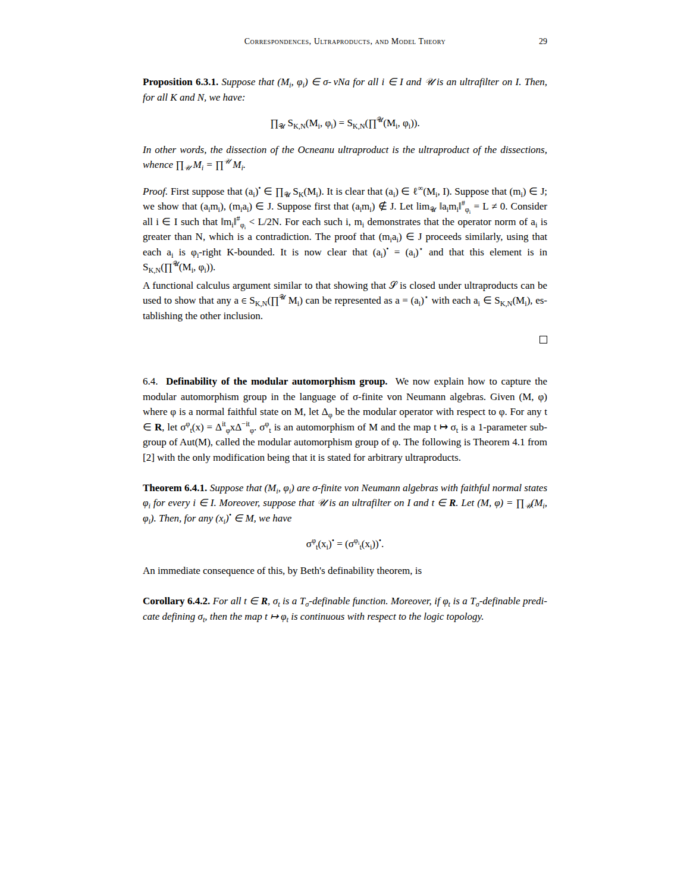Correspondences, Ultraproducts, and Model Theory 29
Proposition 6.3.1. Suppose that (Mi, φi) ∈ σ- vNa for all i ∈ I and 𝒰 is an ultrafilter on I. Then, for all K and N, we have:
∏𝒰 SK,N(Mi, φi) = SK,N(∏𝒰(Mi, φi)).
In other words, the dissection of the Ocneanu ultraproduct is the ultraproduct of the dissections, whence ∏𝒰 Mi = ∏𝒰 Mi.
Proof. First suppose that (ai)• ∈ ∏𝒰 SK(Mi). It is clear that (ai) ∈ ℓ∞(Mi, I). Suppose that (mi) ∈ J; we show that (aimi), (miai) ∈ J. Suppose first that (aimi) ∉ J. Let lim𝒰 ‖aimi‖#φi = L ≠ 0. Consider all i ∈ I such that ‖mi‖#φi < L/2N. For each such i, mi demonstrates that the operator norm of ai is greater than N, which is a contradiction. The proof that (miai) ∈ J proceeds similarly, using that each ai is φi-right K-bounded. It is now clear that (ai)• = (ai)⋆ and that this element is in SK,N(∏𝒰(Mi, φi)).
A functional calculus argument similar to that showing that 𝒮 is closed under ultraproducts can be used to show that any a ∈ SK,N(∏𝒰 Mi) can be represented as a = (ai)⋆ with each ai ∈ SK,N(Mi), establishing the other inclusion.
6.4. Definability of the modular automorphism group. We now explain how to capture the modular automorphism group in the language of σ-finite von Neumann algebras. Given (M, φ) where φ is a normal faithful state on M, let Δφ be the modular operator with respect to φ. For any t ∈ R, let σφt(x) = ΔitφxΔ−itφ. σφt is an automorphism of M and the map t ↦ σt is a 1-parameter subgroup of Aut(M), called the modular automorphism group of φ. The following is Theorem 4.1 from [2] with the only modification being that it is stated for arbitrary ultraproducts.
Theorem 6.4.1. Suppose that (Mi, φi) are σ-finite von Neumann algebras with faithful normal states φi for every i ∈ I. Moreover, suppose that 𝒰 is an ultrafilter on I and t ∈ R. Let (M, φ) = ∏𝒰(Mi, φi). Then, for any (xi)• ∈ M, we have
σφt(xi)• = (σφit(xi))•.
An immediate consequence of this, by Beth's definability theorem, is
Corollary 6.4.2. For all t ∈ R, σt is a Tσ-definable function. Moreover, if φt is a Tσ-definable predicate defining σt, then the map t ↦ φt is continuous with respect to the logic topology.